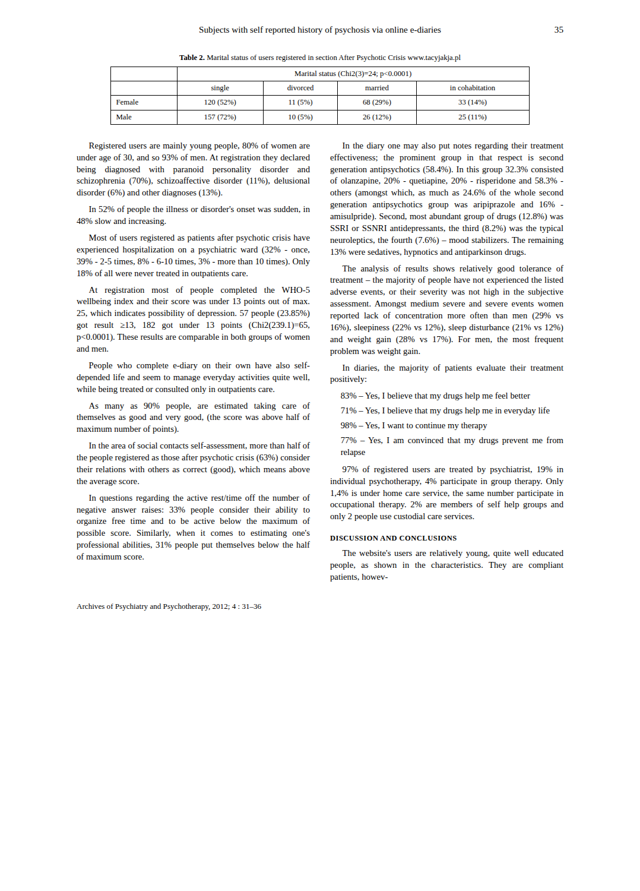Subjects with self reported history of psychosis via online e-diaries 35
Table 2. Marital status of users registered in section After Psychotic Crisis www.tacyjakja.pl
| | Marital status (Chi2(3)=24; p<0.0001) |
| | single | divorced | married | in cohabitation |
| Female | 120 (52%) | 11 (5%) | 68 (29%) | 33 (14%) |
| Male | 157 (72%) | 10 (5%) | 26 (12%) | 25 (11%) |
Registered users are mainly young people, 80% of women are under age of 30, and so 93% of men. At registration they declared being diagnosed with paranoid personality disorder and schizophrenia (70%), schizoaffective disorder (11%), delusional disorder (6%) and other diagnoses (13%).
In 52% of people the illness or disorder's onset was sudden, in 48% slow and increasing.
Most of users registered as patients after psychotic crisis have experienced hospitalization on a psychiatric ward (32% - once, 39% - 2-5 times, 8% - 6-10 times, 3% - more than 10 times). Only 18% of all were never treated in outpatients care.
At registration most of people completed the WHO-5 wellbeing index and their score was under 13 points out of max. 25, which indicates possibility of depression. 57 people (23.85%) got result ≥13, 182 got under 13 points (Chi2(239.1)=65, p<0.0001). These results are comparable in both groups of women and men.
People who complete e-diary on their own have also self-depended life and seem to manage everyday activities quite well, while being treated or consulted only in outpatients care.
As many as 90% people, are estimated taking care of themselves as good and very good, (the score was above half of maximum number of points).
In the area of social contacts self-assessment, more than half of the people registered as those after psychotic crisis (63%) consider their relations with others as correct (good), which means above the average score.
In questions regarding the active rest/time off the number of negative answer raises: 33% people consider their ability to organize free time and to be active below the maximum of possible score. Similarly, when it comes to estimating one's professional abilities, 31% people put themselves below the half of maximum score.
In the diary one may also put notes regarding their treatment effectiveness; the prominent group in that respect is second generation antipsychotics (58.4%). In this group 32.3% consisted of olanzapine, 20% - quetiapine, 20% - risperidone and 58.3% - others (amongst which, as much as 24.6% of the whole second generation antipsychotics group was aripiprazole and 16% - amisulpride). Second, most abundant group of drugs (12.8%) was SSRI or SSNRI antidepressants, the third (8.2%) was the typical neuroleptics, the fourth (7.6%) – mood stabilizers. The remaining 13% were sedatives, hypnotics and antiparkinson drugs.
The analysis of results shows relatively good tolerance of treatment – the majority of people have not experienced the listed adverse events, or their severity was not high in the subjective assessment. Amongst medium severe and severe events women reported lack of concentration more often than men (29% vs 16%), sleepiness (22% vs 12%), sleep disturbance (21% vs 12%) and weight gain (28% vs 17%). For men, the most frequent problem was weight gain.
In diaries, the majority of patients evaluate their treatment positively:
83% – Yes, I believe that my drugs help me feel better
71% – Yes, I believe that my drugs help me in everyday life
98% – Yes, I want to continue my therapy
77% – Yes, I am convinced that my drugs prevent me from relapse
97% of registered users are treated by psychiatrist, 19% in individual psychotherapy, 4% participate in group therapy. Only 1,4% is under home care service, the same number participate in occupational therapy. 2% are members of self help groups and only 2 people use custodial care services.
Discussion and conclusions
The website's users are relatively young, quite well educated people, as shown in the characteristics. They are compliant patients, howev-
Archives of Psychiatry and Psychotherapy, 2012; 4 : 31–36